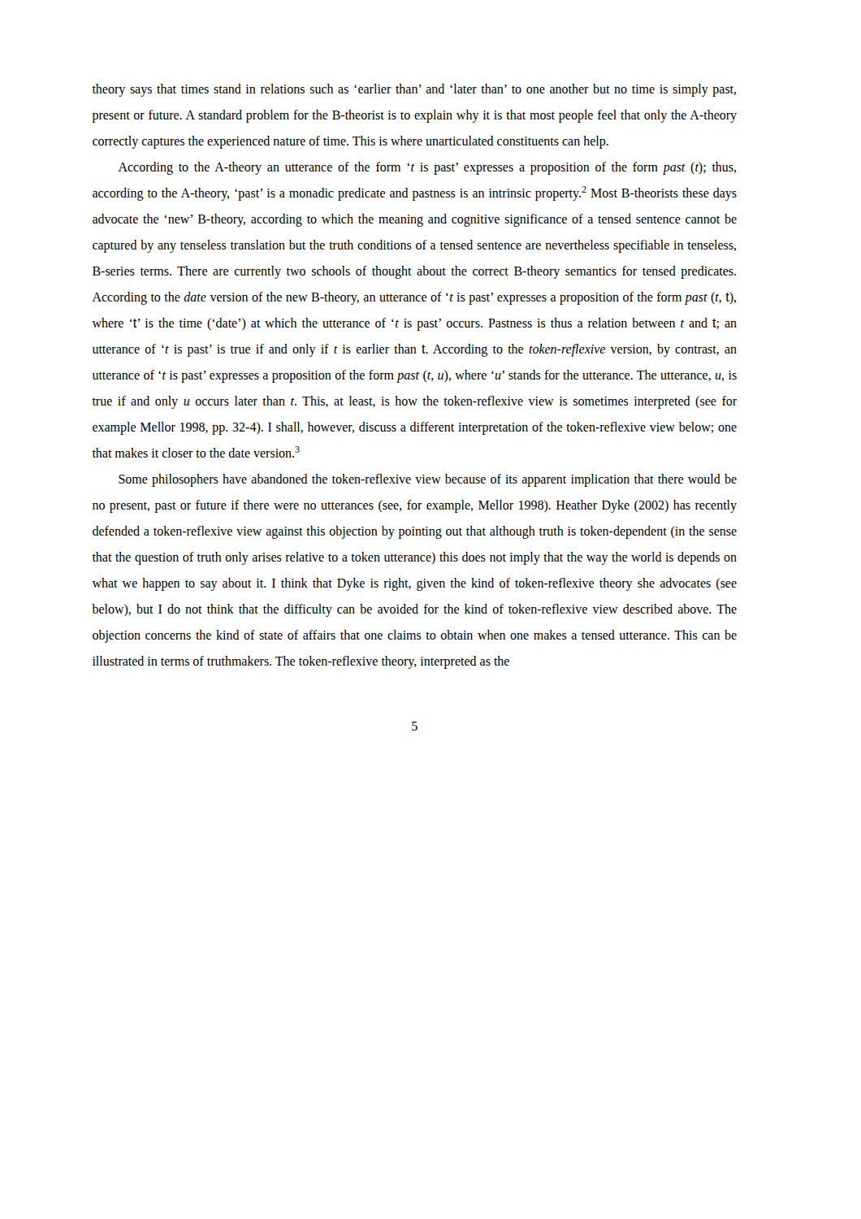theory says that times stand in relations such as ‘earlier than’ and ‘later than’ to one another but no time is simply past, present or future. A standard problem for the B-theorist is to explain why it is that most people feel that only the A-theory correctly captures the experienced nature of time. This is where unarticulated constituents can help.
According to the A-theory an utterance of the form ‘t is past’ expresses a proposition of the form past (t); thus, according to the A-theory, ‘past’ is a monadic predicate and pastness is an intrinsic property.2 Most B-theorists these days advocate the ‘new’ B-theory, according to which the meaning and cognitive significance of a tensed sentence cannot be captured by any tenseless translation but the truth conditions of a tensed sentence are nevertheless specifiable in tenseless, B-series terms. There are currently two schools of thought about the correct B-theory semantics for tensed predicates. According to the date version of the new B-theory, an utterance of ‘t is past’ expresses a proposition of the form past (t, t), where ‘t’ is the time (‘date’) at which the utterance of ‘t is past’ occurs. Pastness is thus a relation between t and t; an utterance of ‘t is past’ is true if and only if t is earlier than t. According to the token-reflexive version, by contrast, an utterance of ‘t is past’ expresses a proposition of the form past (t, u), where ‘u’ stands for the utterance. The utterance, u, is true if and only u occurs later than t. This, at least, is how the token-reflexive view is sometimes interpreted (see for example Mellor 1998, pp. 32-4). I shall, however, discuss a different interpretation of the token-reflexive view below; one that makes it closer to the date version.3
Some philosophers have abandoned the token-reflexive view because of its apparent implication that there would be no present, past or future if there were no utterances (see, for example, Mellor 1998). Heather Dyke (2002) has recently defended a token-reflexive view against this objection by pointing out that although truth is token-dependent (in the sense that the question of truth only arises relative to a token utterance) this does not imply that the way the world is depends on what we happen to say about it. I think that Dyke is right, given the kind of token-reflexive theory she advocates (see below), but I do not think that the difficulty can be avoided for the kind of token-reflexive view described above. The objection concerns the kind of state of affairs that one claims to obtain when one makes a tensed utterance. This can be illustrated in terms of truthmakers. The token-reflexive theory, interpreted as the
5